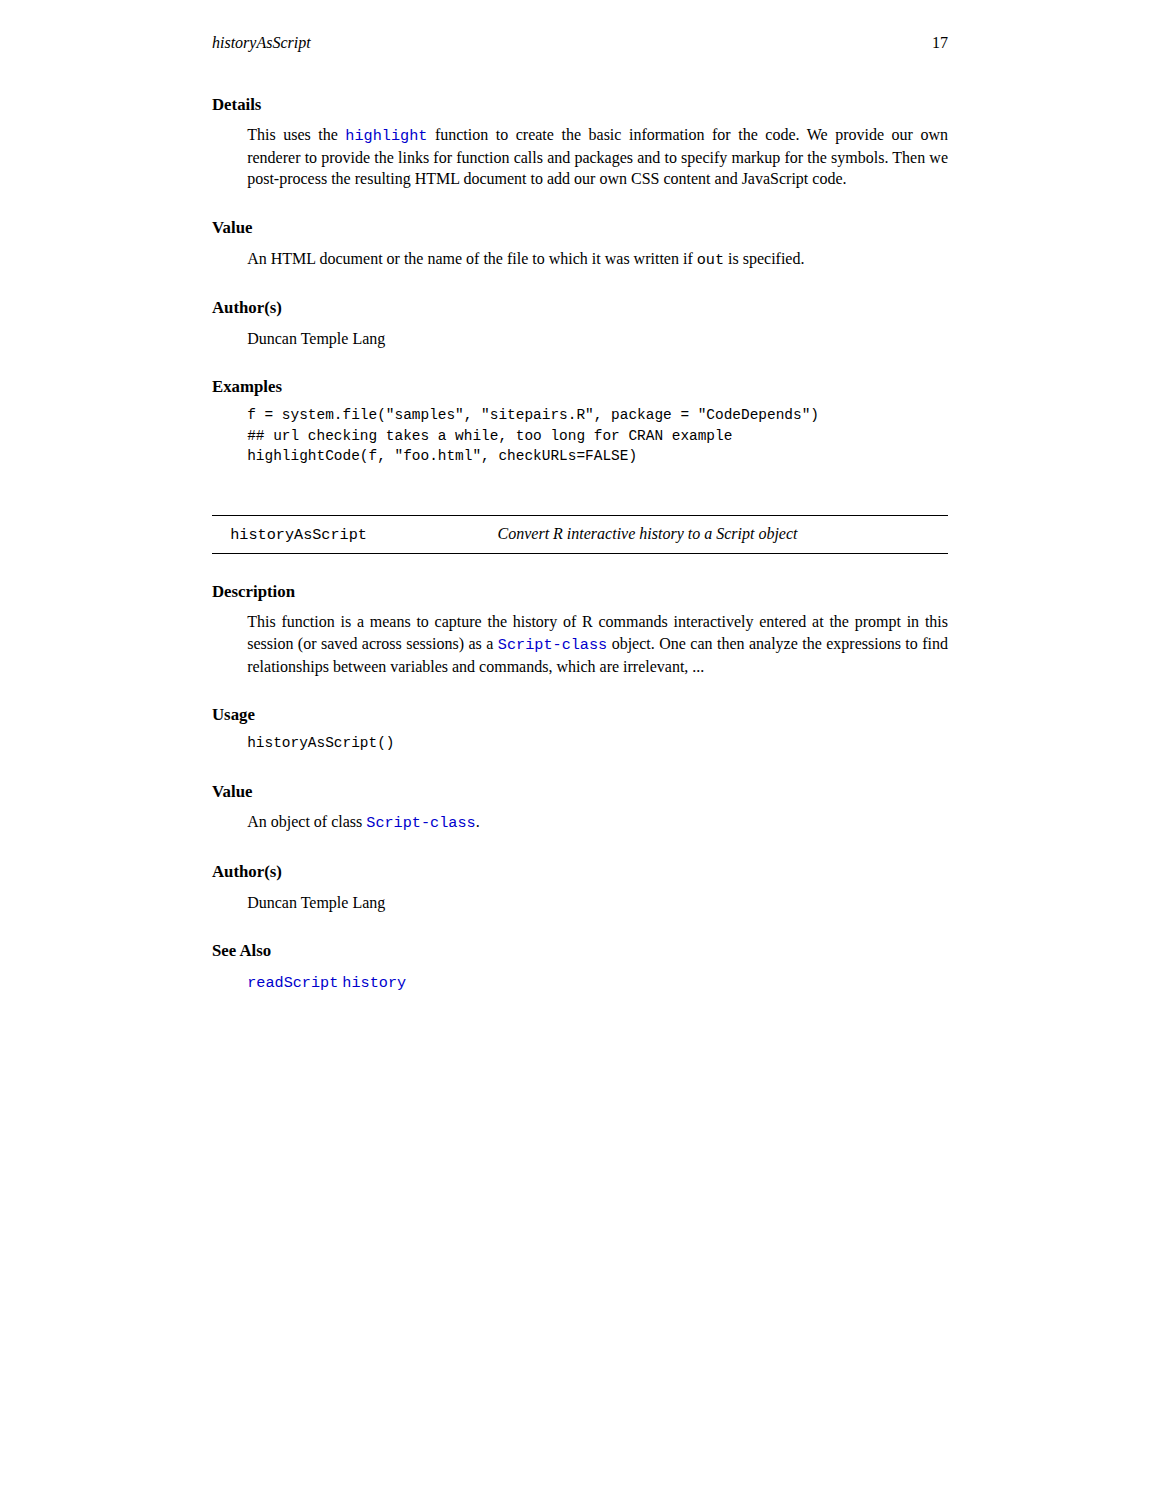historyAsScript 17
Details
This uses the highlight function to create the basic information for the code. We provide our own renderer to provide the links for function calls and packages and to specify markup for the symbols. Then we post-process the resulting HTML document to add our own CSS content and JavaScript code.
Value
An HTML document or the name of the file to which it was written if out is specified.
Author(s)
Duncan Temple Lang
Examples
f = system.file("samples", "sitepairs.R", package = "CodeDepends")
## url checking takes a while, too long for CRAN example
highlightCode(f, "foo.html", checkURLs=FALSE)
historyAsScript Convert R interactive history to a Script object
Description
This function is a means to capture the history of R commands interactively entered at the prompt in this session (or saved across sessions) as a Script-class object. One can then analyze the expressions to find relationships between variables and commands, which are irrelevant, ...
Usage
historyAsScript()
Value
An object of class Script-class.
Author(s)
Duncan Temple Lang
See Also
readScript history